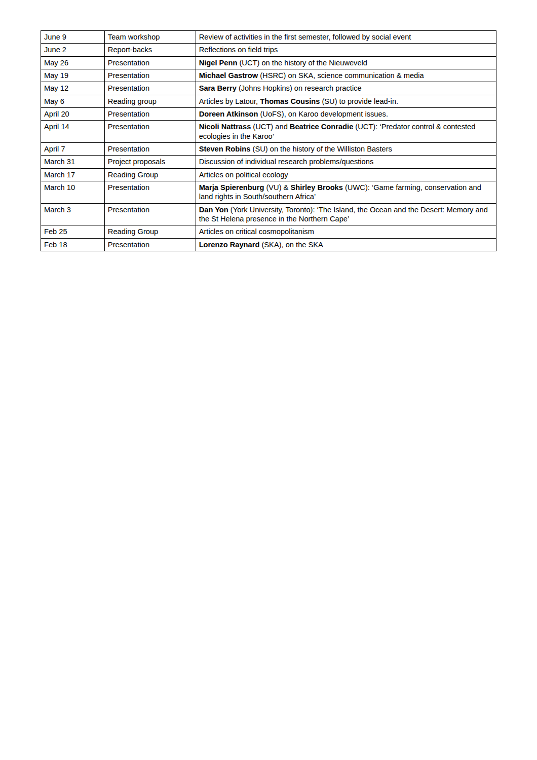| June 9 | Team workshop | Review of activities in the first semester, followed by social event |
| June 2 | Report-backs | Reflections on field trips |
| May 26 | Presentation | Nigel Penn (UCT) on the history of the Nieuweveld |
| May 19 | Presentation | Michael Gastrow (HSRC) on SKA, science communication & media |
| May 12 | Presentation | Sara Berry (Johns Hopkins) on research practice |
| May 6 | Reading group | Articles by Latour, Thomas Cousins (SU) to provide lead-in. |
| April 20 | Presentation | Doreen Atkinson (UoFS), on Karoo development issues. |
| April 14 | Presentation | Nicoli Nattrass (UCT) and Beatrice Conradie (UCT): ‘Predator control & contested ecologies in the Karoo’ |
| April 7 | Presentation | Steven Robins (SU) on the history of the Williston Basters |
| March 31 | Project proposals | Discussion of individual research problems/questions |
| March 17 | Reading Group | Articles on political ecology |
| March 10 | Presentation | Marja Spierenburg (VU) & Shirley Brooks (UWC): ‘Game farming, conservation and land rights in South/southern Africa’ |
| March 3 | Presentation | Dan Yon (York University, Toronto): ‘The Island, the Ocean and the Desert: Memory and the St Helena presence in the Northern Cape’ |
| Feb 25 | Reading Group | Articles on critical cosmopolitanism |
| Feb 18 | Presentation | Lorenzo Raynard (SKA), on the SKA |